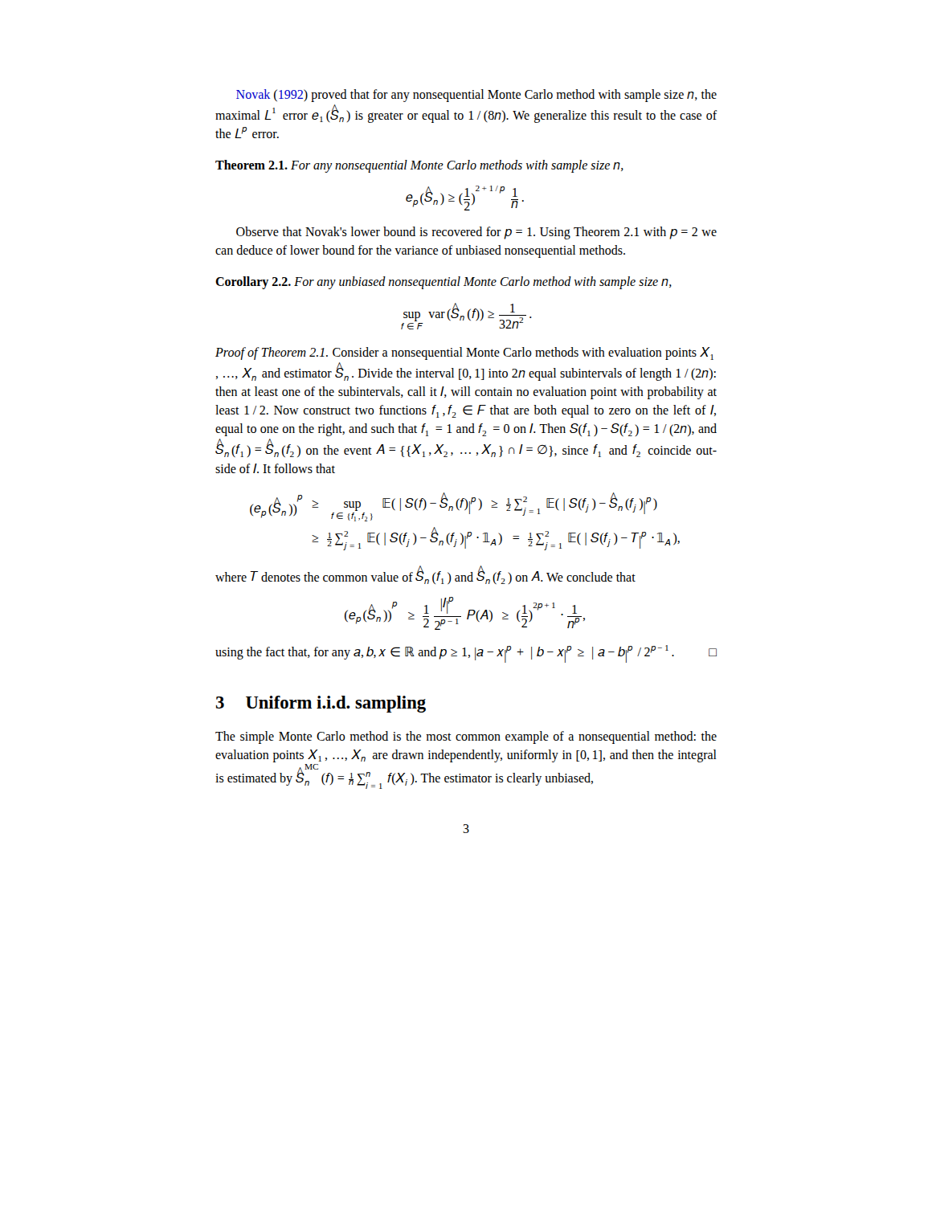Novak (1992) proved that for any nonsequential Monte Carlo method with sample size n, the maximal L1 error e1(S^n) is greater or equal to 1/(8n). We generalize this result to the case of the Lp error.
Theorem 2.1. For any nonsequential Monte Carlo methods with sample size n,
ep (S^n) ≥ (12) 2+1/p 1n .
Observe that Novak's lower bound is recovered for p=1. Using Theorem 2.1 with p=2 we can deduce of lower bound for the variance of unbiased nonsequential methods.
Corollary 2.2. For any unbiased nonsequential Monte Carlo method with sample size n,
sup f∈F var ( S^n(f) ) ≥ 132n2 .
Proof of Theorem 2.1. Consider a nonsequential Monte Carlo methods with evaluation points X1, …, Xn and estimator S^n. Divide the interval [0,1] into 2n equal subintervals of length 1/(2n): then at least one of the subintervals, call it I, will contain no evaluation point with probability at least 1/2. Now construct two functions f1,f2∈F that are both equal to zero on the left of I, equal to one on the right, and such that f1=1 and f2=0 on I. Then S(f1)−S(f2)=1/(2n), and S^n(f1)=S^n(f2) on the event A={{X1,X2,…,Xn}∩I=∅}, since f1 and f2 coincide outside of I. It follows that
(ep(S^n)) p
≥ sup f∈{f1,f2} 𝔼 ( |S(f)−S^n(f)|p ) ≥ 12 ∑ j=1 2 𝔼 ( |S(fj)−S^n(fj)|p )
≥ 12 ∑ j=1 2 𝔼 ( |S(fj)−S^n(fj)|p ⋅ 𝟙A ) = 12 ∑ j=1 2 𝔼 ( |S(fj)−T|p ⋅ 𝟙A ) ,
where T denotes the common value of S^n(f1) and S^n(f2) on A. We conclude that
(ep(S^n)) p ≥ 12 |I|p 2p−1 P(A) ≥ (12) 2p+1 ⋅ 1np ,
using the fact that, for any a,b,x∈ℝ and p≥1, |a−x|p+|b−x|p≥|a−b|p/2p−1.□
3 Uniform i.i.d. sampling
The simple Monte Carlo method is the most common example of a nonsequential method: the evaluation points X1, …, Xn are drawn independently, uniformly in [0,1], and then the integral is estimated by S^nMC(f)=1n∑i=1nf(Xi). The estimator is clearly unbiased,
3